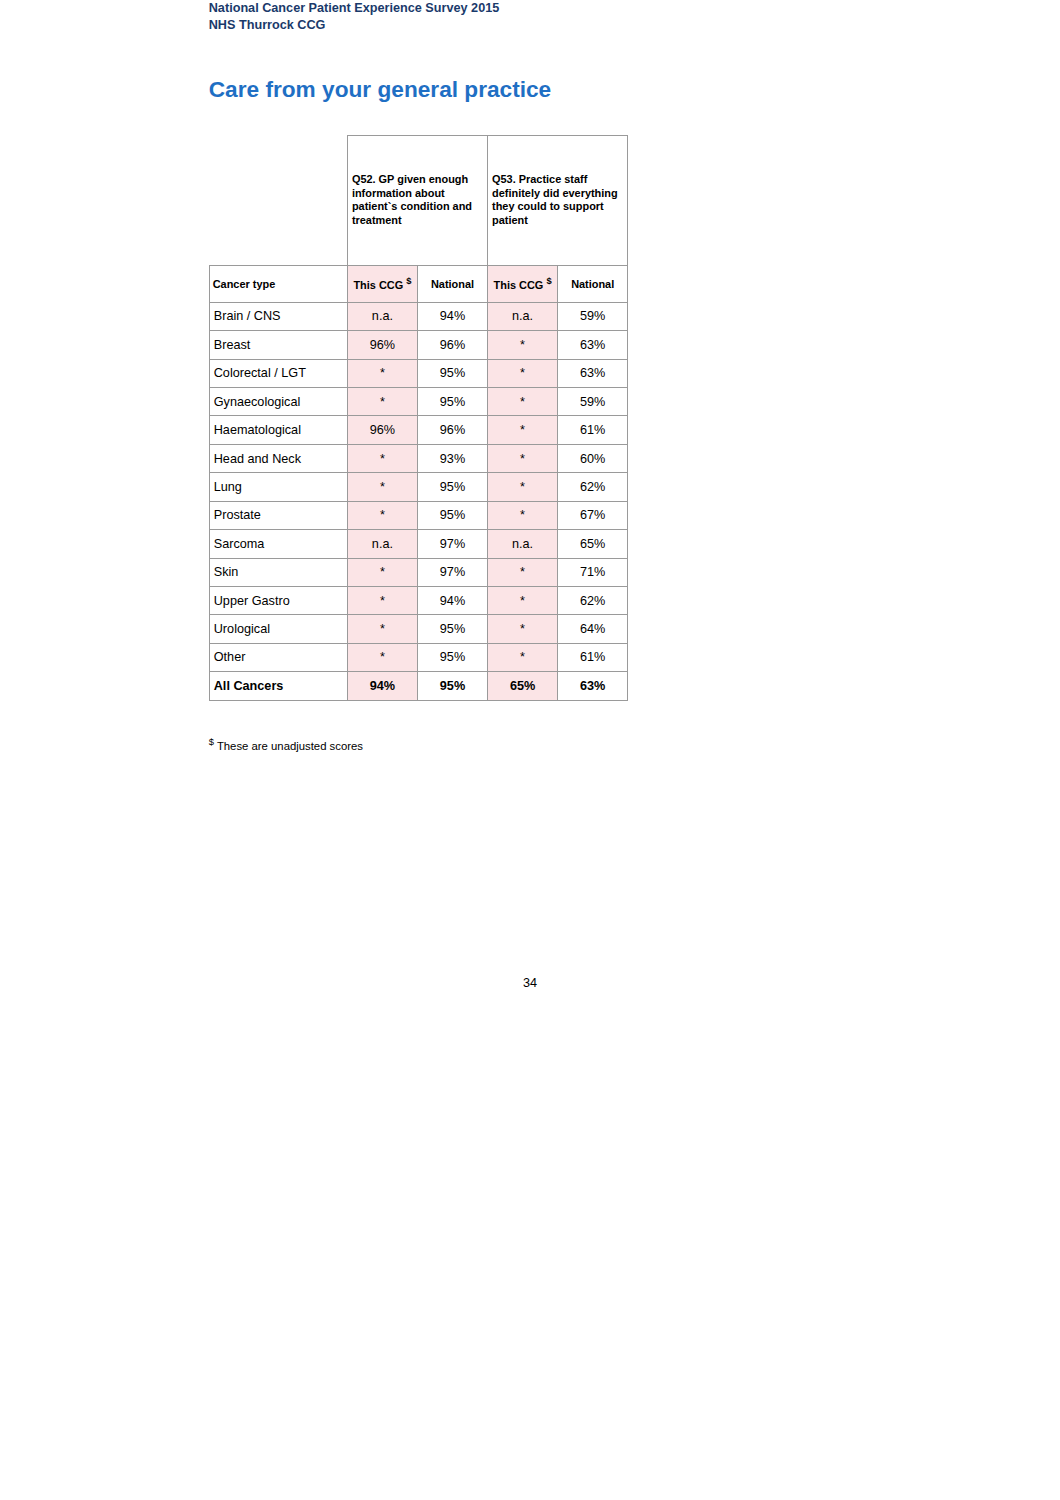National Cancer Patient Experience Survey 2015
NHS Thurrock CCG
Care from your general practice
| | Q52. GP given enough information about patient`s condition and treatment | Q53. Practice staff definitely did everything they could to support patient |
| Cancer type | This CCG $ | National | This CCG $ | National |
| Brain / CNS | n.a. | 94% | n.a. | 59% |
| Breast | 96% | 96% | * | 63% |
| Colorectal / LGT | * | 95% | * | 63% |
| Gynaecological | * | 95% | * | 59% |
| Haematological | 96% | 96% | * | 61% |
| Head and Neck | * | 93% | * | 60% |
| Lung | * | 95% | * | 62% |
| Prostate | * | 95% | * | 67% |
| Sarcoma | n.a. | 97% | n.a. | 65% |
| Skin | * | 97% | * | 71% |
| Upper Gastro | * | 94% | * | 62% |
| Urological | * | 95% | * | 64% |
| Other | * | 95% | * | 61% |
| All Cancers | 94% | 95% | 65% | 63% |
$ These are unadjusted scores
34